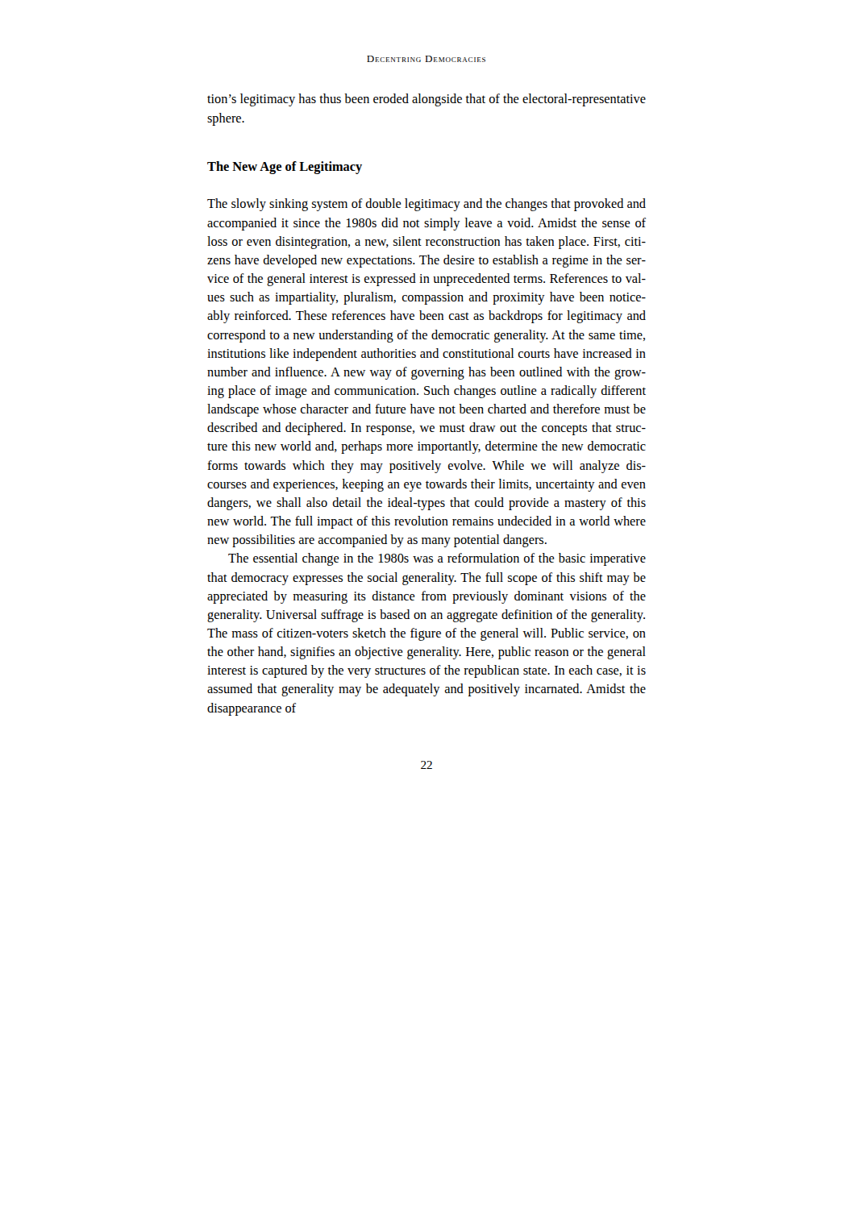Decentring Democracies
tion’s legitimacy has thus been eroded alongside that of the electoral-representative sphere.
The New Age of Legitimacy
The slowly sinking system of double legitimacy and the changes that provoked and accompanied it since the 1980s did not simply leave a void. Amidst the sense of loss or even disintegration, a new, silent reconstruction has taken place. First, citizens have developed new expectations. The desire to establish a regime in the service of the general interest is expressed in unprecedented terms. References to values such as impartiality, pluralism, compassion and proximity have been noticeably reinforced. These references have been cast as backdrops for legitimacy and correspond to a new understanding of the democratic generality. At the same time, institutions like independent authorities and constitutional courts have increased in number and influence. A new way of governing has been outlined with the growing place of image and communication. Such changes outline a radically different landscape whose character and future have not been charted and therefore must be described and deciphered. In response, we must draw out the concepts that structure this new world and, perhaps more importantly, determine the new democratic forms towards which they may positively evolve. While we will analyze discourses and experiences, keeping an eye towards their limits, uncertainty and even dangers, we shall also detail the ideal-types that could provide a mastery of this new world. The full impact of this revolution remains undecided in a world where new possibilities are accompanied by as many potential dangers.
The essential change in the 1980s was a reformulation of the basic imperative that democracy expresses the social generality. The full scope of this shift may be appreciated by measuring its distance from previously dominant visions of the generality. Universal suffrage is based on an aggregate definition of the generality. The mass of citizen-voters sketch the figure of the general will. Public service, on the other hand, signifies an objective generality. Here, public reason or the general interest is captured by the very structures of the republican state. In each case, it is assumed that generality may be adequately and positively incarnated. Amidst the disappearance of
22